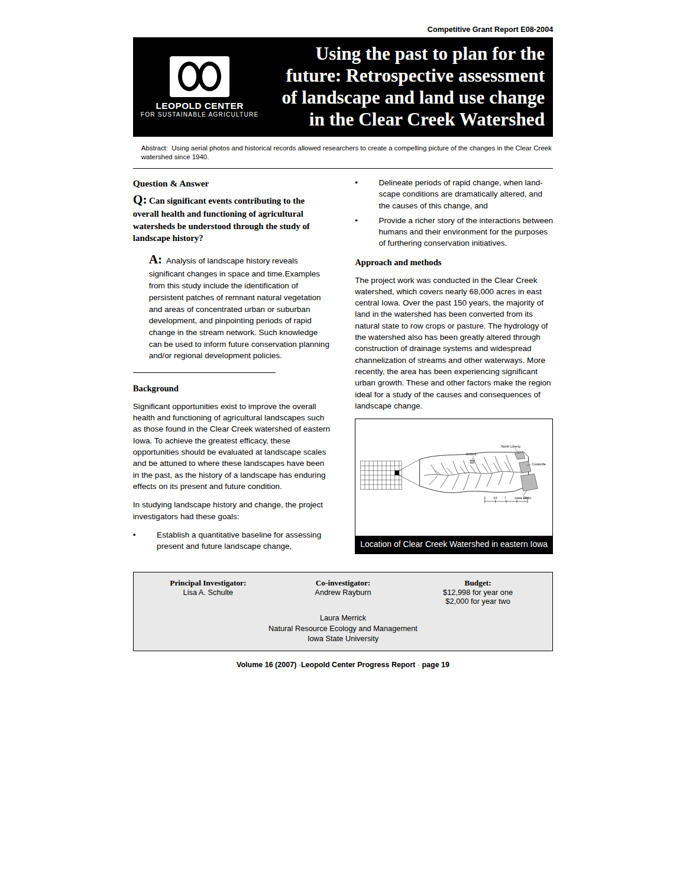Competitive Grant Report E08-2004
LEOPOLD CENTER FOR SUSTAINABLE AGRICULTURE
Using the past to plan for the future: Retro­spective assessment of landscape and land use change in the Clear Creek Watershed
Abstract: Using aerial photos and historical records allowed researchers to create a compelling picture of the changes in the Clear Creek watershed since 1940.
Question & Answer
Q: Can significant events contributing to the overall health and functioning of agricultural watersheds be understood through the study of landscape history?
A: Analysis of landscape history reveals significant changes in space and time.​Examples from this study include the identification of persistent patches of remnant natural vegetation and areas of concen­trated urban or suburban development, and pinpoint­ing periods of rapid change in the stream network. Such knowledge can be used to inform future conservation planning and/or regional development policies.
Background
Significant opportunities exist to improve the overall health and functioning of agricultural landscapes such as those found in the Clear Creek watershed of eastern Iowa. To achieve the greatest efficacy, these opportunities should be evaluated at landscape scales and be attuned to where these landscapes have been in the past, as the history of a landscape has enduring effects on its present and future condition.
In studying landscape history and change, the project investigators had these goals:
•Establish a quantitative baseline for assessing present and future landscape change,
•Delineate periods of rapid change, when land­scape conditions are dramatically altered, and the causes of this change, and
•Provide a richer story of the interactions between humans and their environment for the purposes of furthering conservation initiatives.
Approach and methods
The project work was conducted in the Clear Creek watershed, which covers nearly 68,000 acres in east central Iowa. Over the past 150 years, the majority of land in the watershed has been converted from its natural state to row crops or pasture. The hydrology of the watershed also has been greatly altered through con­struction of drainage systems and widespread channelization of streams and other waterways. More recently, the area has been experiencing significant urban growth. These and other factors make the region ideal for a study of the causes and consequences of landscape change.
North Liberty Oxford Coralville Iowa City 0 3.5 7 14 Km
Location of Clear Creek Watershed in eastern Iowa
Principal Investigator:
Lisa A. Schulte
Co-investigator:
Andrew Rayburn
Budget:
$12,998 for year one
$2,000 for year two
Laura Merrick
Natural Resource Ecology and Management
Iowa State University
Volume 16 (2007) ·Leopold Center Progress Report · page 19